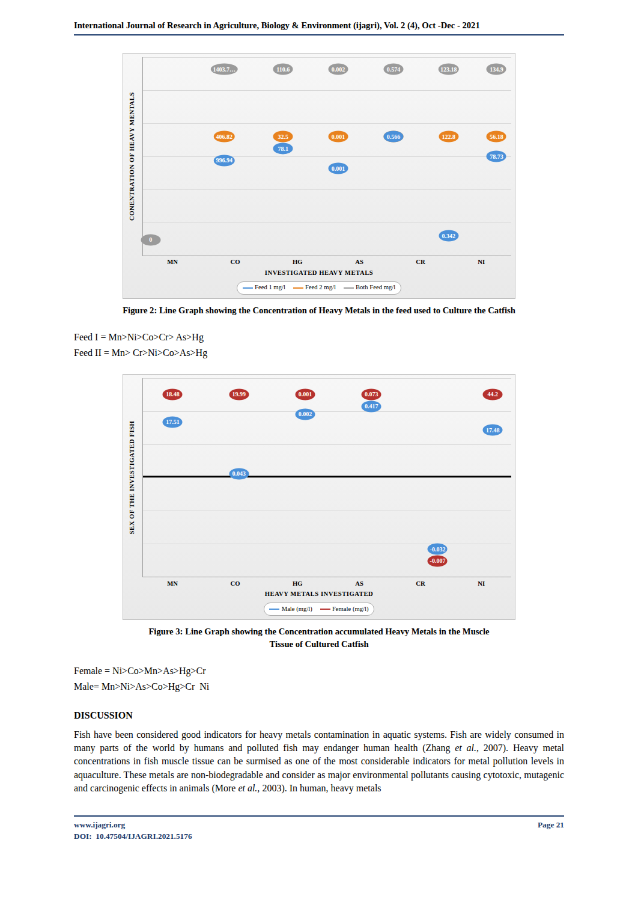International Journal of Research in Agriculture, Biology & Environment (ijagri), Vol. 2 (4), Oct -Dec - 2021
CONENTRATION OF HEAVY MENTALS 0 1403.7… 110.6 0.002 0.574 123.18 134.9 406.82 32.5 0.001 0.008 122.8 56.18 996.94 78.1 0.001 0.566 0.342 78.73
MN CO HG AS CR NI
INVESTIGATED HEAVY METALS
Feed 1 mg/l Feed 2 mg/l Both Feed mg/l
Figure 2: Line Graph showing the Concentration of Heavy Metals in the feed used to Culture the Catfish
Feed I = Mn>Ni>Co>Cr> As>Hg
Feed II = Mn> Cr>Ni>Co>As>Hg
SEX OF THE INVESTIGATED FISH 18.48 19.99 0.001 0.073 -0.007 44.2 17.51 0.043 0.002 0.417 -0.032 17.48
MN CO HG AS CR NI
HEAVY METALS INVESTIGATED
Male (mg/l) Female (mg/l)
Figure 3: Line Graph showing the Concentration accumulated Heavy Metals in the Muscle
Tissue of Cultured Catfish
Female = Ni>Co>Mn>As>Hg>Cr
Male= Mn>Ni>As>Co>Hg>Cr Ni
DISCUSSION
Fish have been considered good indicators for heavy metals contamination in aquatic systems. Fish are widely consumed in many parts of the world by humans and polluted fish may endanger human health (Zhang et al., 2007). Heavy metal concentrations in fish muscle tissue can be surmised as one of the most considerable indicators for metal pollution levels in aquaculture. These metals are non-biodegradable and consider as major environmental pollutants causing cytotoxic, mutagenic and carcinogenic effects in animals (More et al., 2003). In human, heavy metals
www.ijagri.org
DOI: 10.47504/IJAGRI.2021.5176
Page 21